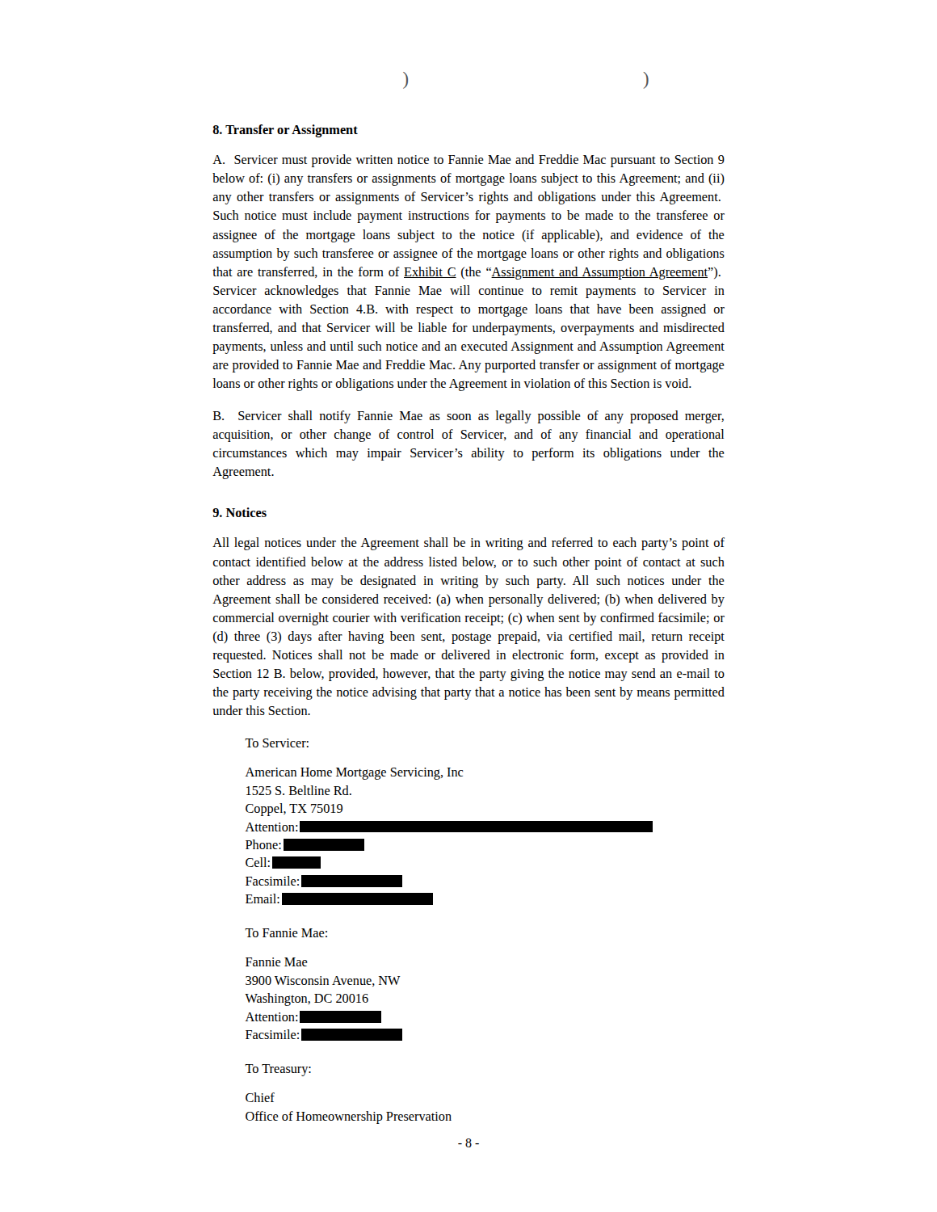) )
8. Transfer or Assignment
A. Servicer must provide written notice to Fannie Mae and Freddie Mac pursuant to Section 9 below of: (i) any transfers or assignments of mortgage loans subject to this Agreement; and (ii) any other transfers or assignments of Servicer’s rights and obligations under this Agreement. Such notice must include payment instructions for payments to be made to the transferee or assignee of the mortgage loans subject to the notice (if applicable), and evidence of the assumption by such transferee or assignee of the mortgage loans or other rights and obligations that are transferred, in the form of Exhibit C (the “Assignment and Assumption Agreement”). Servicer acknowledges that Fannie Mae will continue to remit payments to Servicer in accordance with Section 4.B. with respect to mortgage loans that have been assigned or transferred, and that Servicer will be liable for underpayments, overpayments and misdirected payments, unless and until such notice and an executed Assignment and Assumption Agreement are provided to Fannie Mae and Freddie Mac. Any purported transfer or assignment of mortgage loans or other rights or obligations under the Agreement in violation of this Section is void.
B. Servicer shall notify Fannie Mae as soon as legally possible of any proposed merger, acquisition, or other change of control of Servicer, and of any financial and operational circumstances which may impair Servicer’s ability to perform its obligations under the Agreement.
9. Notices
All legal notices under the Agreement shall be in writing and referred to each party’s point of contact identified below at the address listed below, or to such other point of contact at such other address as may be designated in writing by such party. All such notices under the Agreement shall be considered received: (a) when personally delivered; (b) when delivered by commercial overnight courier with verification receipt; (c) when sent by confirmed facsimile; or (d) three (3) days after having been sent, postage prepaid, via certified mail, return receipt requested. Notices shall not be made or delivered in electronic form, except as provided in Section 12 B. below, provided, however, that the party giving the notice may send an e-mail to the party receiving the notice advising that party that a notice has been sent by means permitted under this Section.
To Servicer:
American Home Mortgage Servicing, Inc
1525 S. Beltline Rd.
Coppel, TX 75019
Attention:
Phone:
Cell:
Facsimile:
Email:
To Fannie Mae:
Fannie Mae
3900 Wisconsin Avenue, NW
Washington, DC 20016
Attention:
Facsimile:
To Treasury:
Chief
Office of Homeownership Preservation
- 8 -